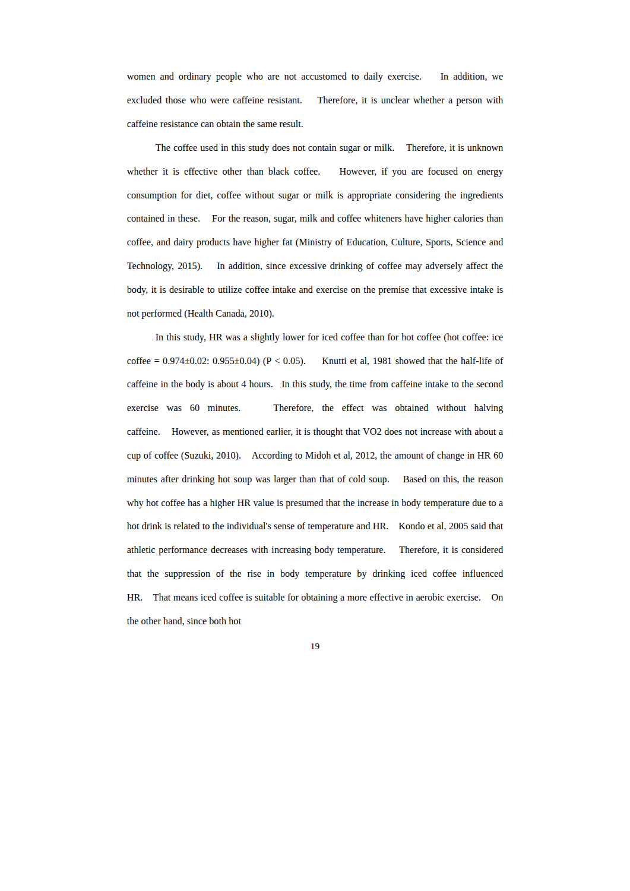women and ordinary people who are not accustomed to daily exercise. In addition, we excluded those who were caffeine resistant. Therefore, it is unclear whether a person with caffeine resistance can obtain the same result.
The coffee used in this study does not contain sugar or milk. Therefore, it is unknown whether it is effective other than black coffee. However, if you are focused on energy consumption for diet, coffee without sugar or milk is appropriate considering the ingredients contained in these. For the reason, sugar, milk and coffee whiteners have higher calories than coffee, and dairy products have higher fat (Ministry of Education, Culture, Sports, Science and Technology, 2015). In addition, since excessive drinking of coffee may adversely affect the body, it is desirable to utilize coffee intake and exercise on the premise that excessive intake is not performed (Health Canada, 2010).
In this study, HR was a slightly lower for iced coffee than for hot coffee (hot coffee: ice coffee = 0.974±0.02: 0.955±0.04) (P < 0.05). Knutti et al, 1981 showed that the half-life of caffeine in the body is about 4 hours. In this study, the time from caffeine intake to the second exercise was 60 minutes. Therefore, the effect was obtained without halving caffeine. However, as mentioned earlier, it is thought that VO2 does not increase with about a cup of coffee (Suzuki, 2010). According to Midoh et al, 2012, the amount of change in HR 60 minutes after drinking hot soup was larger than that of cold soup. Based on this, the reason why hot coffee has a higher HR value is presumed that the increase in body temperature due to a hot drink is related to the individual's sense of temperature and HR. Kondo et al, 2005 said that athletic performance decreases with increasing body temperature. Therefore, it is considered that the suppression of the rise in body temperature by drinking iced coffee influenced HR. That means iced coffee is suitable for obtaining a more effective in aerobic exercise. On the other hand, since both hot
19